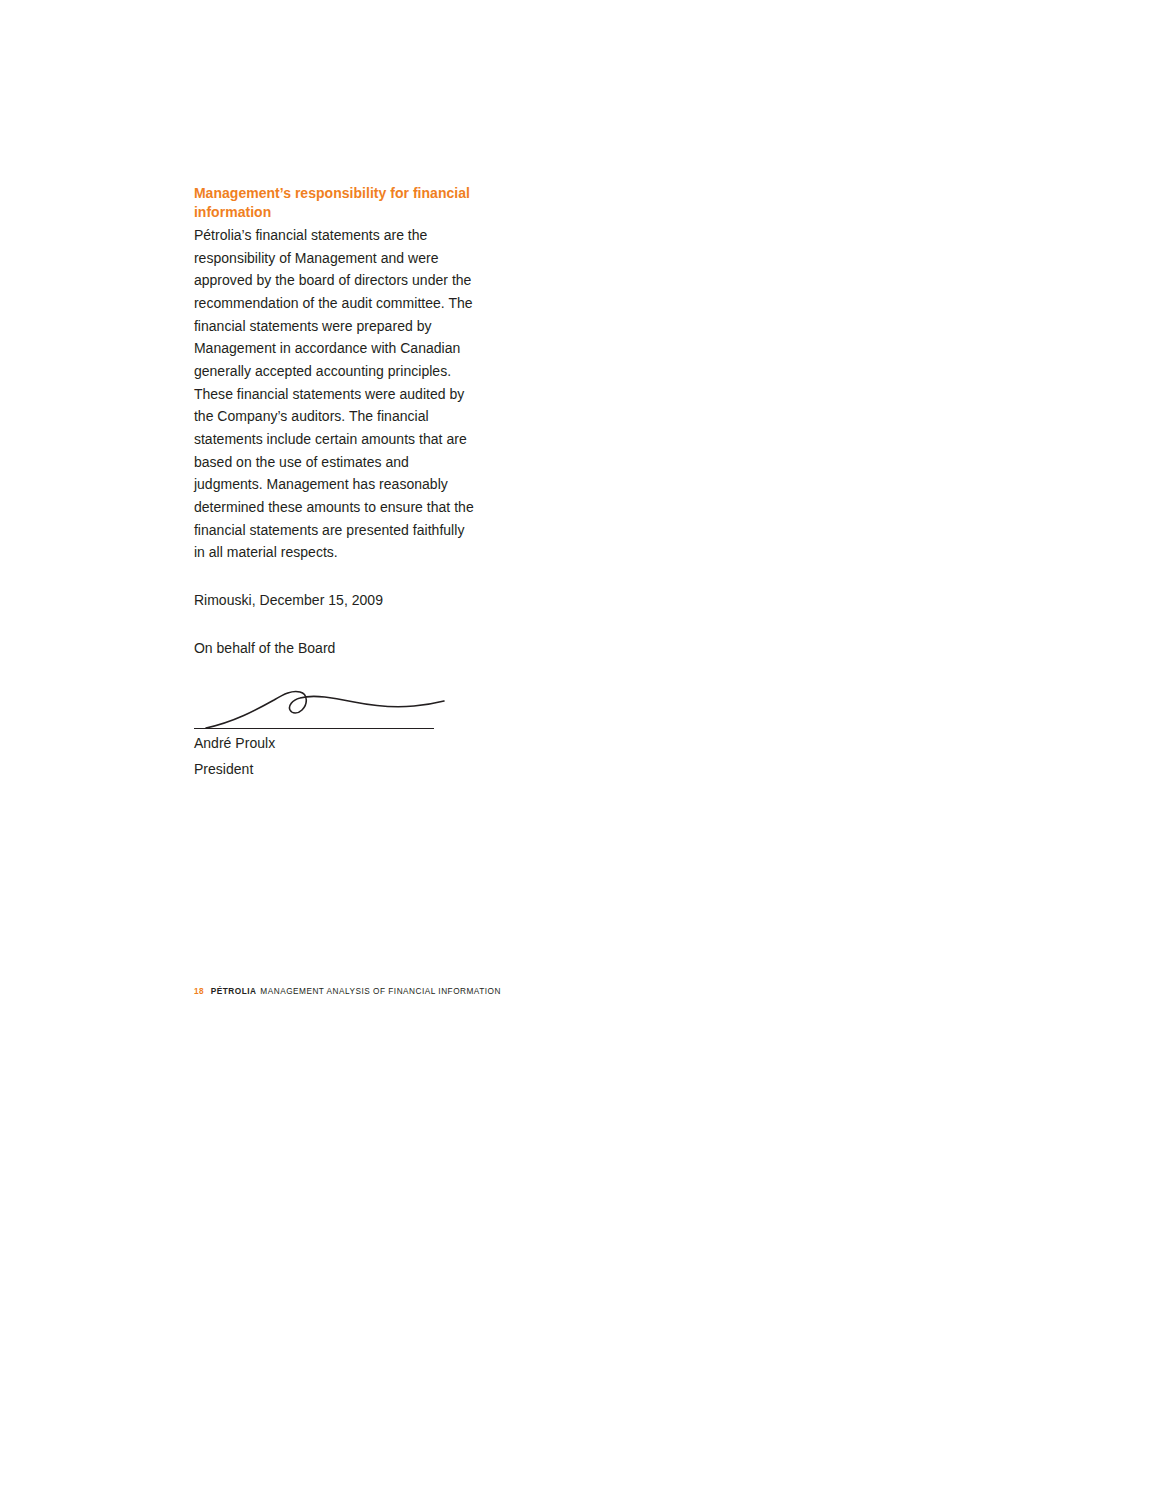Management’s responsibility for financial information
Pétrolia’s financial statements are the responsibility of Management and were approved by the board of directors under the recommendation of the audit committee. The financial statements were prepared by Management in accordance with Canadian generally accepted accounting principles. These financial statements were audited by the Company’s auditors. The financial statements include certain amounts that are based on the use of estimates and judgments. Management has reasonably determined these amounts to ensure that the financial statements are presented faithfully in all material respects.
Rimouski, December 15, 2009
On behalf of the Board
André Proulx
President
18 PÉTROLIA MANAGEMENT ANALYSIS OF FINANCIAL INFORMATION